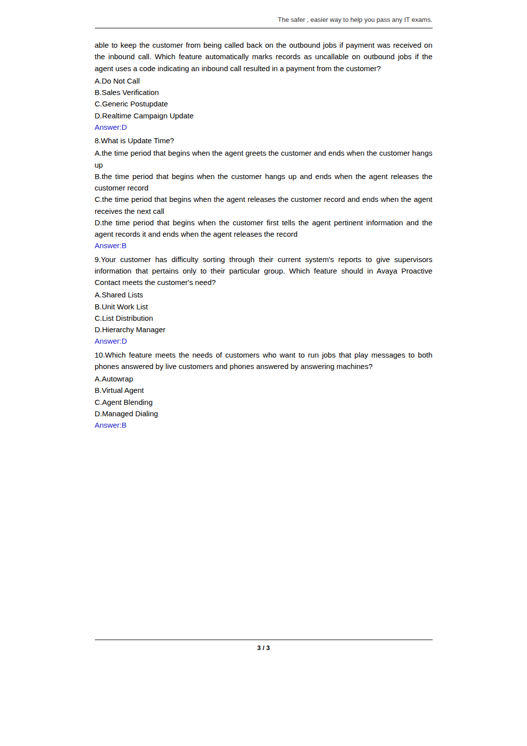The safer , easier way to help you pass any IT exams.
able to keep the customer from being called back on the outbound jobs if payment was received on the inbound call. Which feature automatically marks records as uncallable on outbound jobs if the agent uses a code indicating an inbound call resulted in a payment from the customer?
A.Do Not Call
B.Sales Verification
C.Generic Postupdate
D.Realtime Campaign Update
Answer:D
8.What is Update Time?
A.the time period that begins when the agent greets the customer and ends when the customer hangs up
B.the time period that begins when the customer hangs up and ends when the agent releases the customer record
C.the time period that begins when the agent releases the customer record and ends when the agent receives the next call
D.the time period that begins when the customer first tells the agent pertinent information and the agent records it and ends when the agent releases the record
Answer:B
9.Your customer has difficulty sorting through their current system's reports to give supervisors information that pertains only to their particular group. Which feature should in Avaya Proactive Contact meets the customer's need?
A.Shared Lists
B.Unit Work List
C.List Distribution
D.Hierarchy Manager
Answer:D
10.Which feature meets the needs of customers who want to run jobs that play messages to both phones answered by live customers and phones answered by answering machines?
A.Autowrap
B.Virtual Agent
C.Agent Blending
D.Managed Dialing
Answer:B
3 / 3